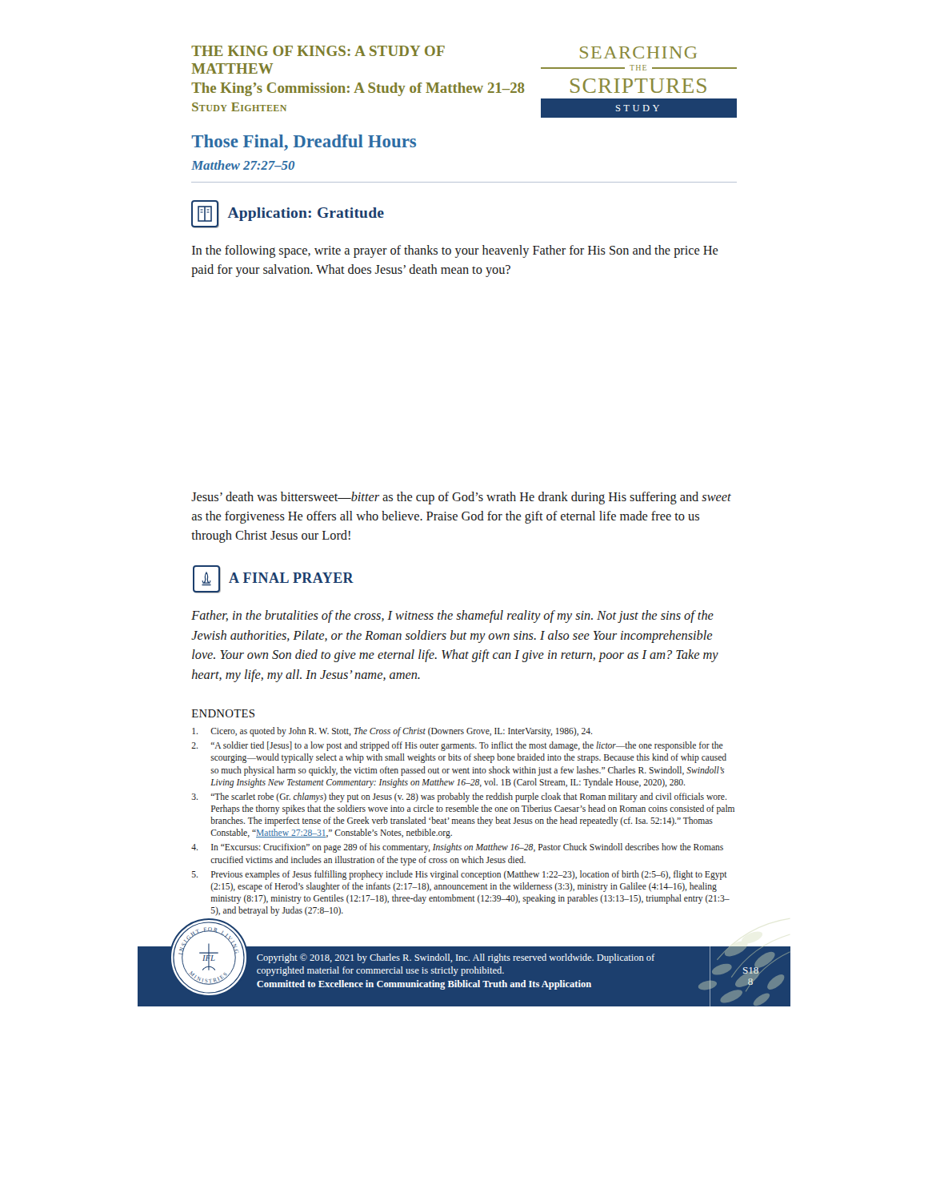The King of Kings: A Study of Matthew
The King’s Commission: A Study of Matthew 21–28
Study Eighteen
Searching
the
Scriptures
Study
Those Final, Dreadful Hours
Matthew 27:27–50
Application: Gratitude
In the following space, write a prayer of thanks to your heavenly Father for His Son and the price He paid for your salvation. What does Jesus’ death mean to you?
Jesus’ death was bittersweet—bitter as the cup of God’s wrath He drank during His suffering and sweet as the forgiveness He offers all who believe. Praise God for the gift of eternal life made free to us through Christ Jesus our Lord!
A Final Prayer
Father, in the brutalities of the cross, I witness the shameful reality of my sin. Not just the sins of the Jewish authorities, Pilate, or the Roman soldiers but my own sins. I also see Your incomprehensible love. Your own Son died to give me eternal life. What gift can I give in return, poor as I am? Take my heart, my life, my all. In Jesus’ name, amen.
Endnotes
1. Cicero, as quoted by John R. W. Stott, The Cross of Christ (Downers Grove, IL: InterVarsity, 1986), 24.
2.“A soldier tied [Jesus] to a low post and stripped off His outer garments. To inflict the most damage, the lictor—the one responsible for the scourging—would typically select a whip with small weights or bits of sheep bone braided into the straps. Because this kind of whip caused so much physical harm so quickly, the victim often passed out or went into shock within just a few lashes.” Charles R. Swindoll, Swindoll’s Living Insights New Testament Commentary: Insights on Matthew 16–28, vol. 1B (Carol Stream, IL: Tyndale House, 2020), 280.
3.“The scarlet robe (Gr. chlamys) they put on Jesus (v. 28) was probably the reddish purple cloak that Roman military and civil officials wore. Perhaps the thorny spikes that the soldiers wove into a circle to resemble the one on Tiberius Caesar’s head on Roman coins consisted of palm branches. The imperfect tense of the Greek verb translated ‘beat’ means they beat Jesus on the head repeatedly (cf. Isa. 52:14).” Thomas Constable, “Matthew 27:28–31,” Constable’s Notes, netbible.org.
4. In “Excursus: Crucifixion” on page 289 of his commentary, Insights on Matthew 16–28, Pastor Chuck Swindoll describes how the Romans crucified victims and includes an illustration of the type of cross on which Jesus died.
5. Previous examples of Jesus fulfilling prophecy include His virginal conception (Matthew 1:22–23), location of birth (2:5–6), flight to Egypt (2:15), escape of Herod’s slaughter of the infants (2:17–18), announcement in the wilderness (3:3), ministry in Galilee (4:14–16), healing ministry (8:17), ministry to Gentiles (12:17–18), three-day entombment (12:39–40), speaking in parables (13:13–15), triumphal entry (21:3–5), and betrayal by Judas (27:8–10).
Copyright © 2018, 2021 by Charles R. Swindoll, Inc. All rights reserved worldwide. Duplication of copyrighted material for commercial use is strictly prohibited.
Committed to Excellence in Communicating Biblical Truth and Its Application
S18 8
INSIGHT FOR LIVING MINISTRIES IFL